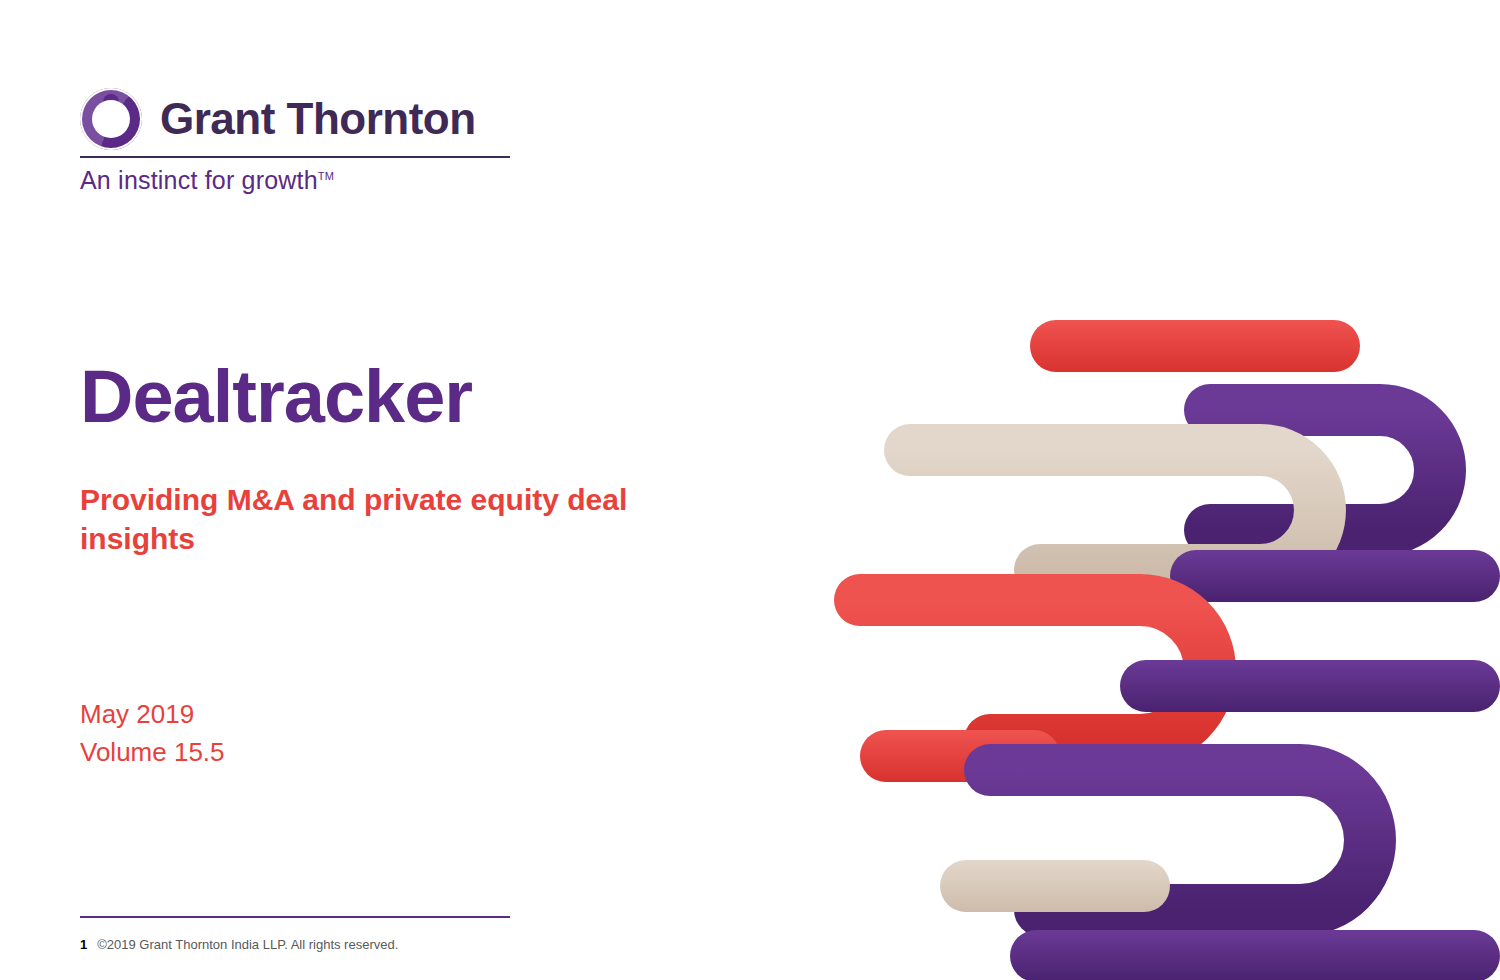Grant Thornton
An instinct for growthTM
Dealtracker
Providing M&A and private equity deal insights
May 2019
Volume 15.5
1©2019 Grant Thornton India LLP. All rights reserved.